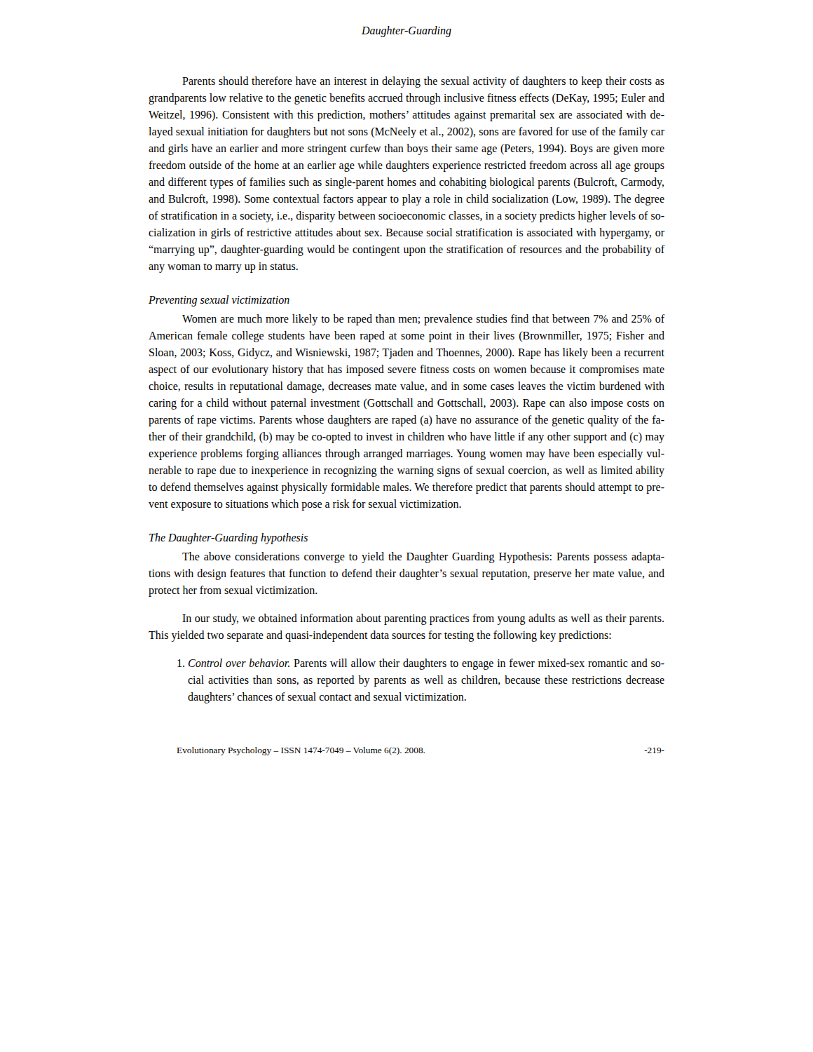Daughter-Guarding
Parents should therefore have an interest in delaying the sexual activity of daughters to keep their costs as grandparents low relative to the genetic benefits accrued through inclusive fitness effects (DeKay, 1995; Euler and Weitzel, 1996). Consistent with this prediction, mothers’ attitudes against premarital sex are associated with delayed sexual initiation for daughters but not sons (McNeely et al., 2002), sons are favored for use of the family car and girls have an earlier and more stringent curfew than boys their same age (Peters, 1994). Boys are given more freedom outside of the home at an earlier age while daughters experience restricted freedom across all age groups and different types of families such as single-parent homes and cohabiting biological parents (Bulcroft, Carmody, and Bulcroft, 1998). Some contextual factors appear to play a role in child socialization (Low, 1989). The degree of stratification in a society, i.e., disparity between socioeconomic classes, in a society predicts higher levels of socialization in girls of restrictive attitudes about sex. Because social stratification is associated with hypergamy, or “marrying up”, daughter-guarding would be contingent upon the stratification of resources and the probability of any woman to marry up in status.
Preventing sexual victimization
Women are much more likely to be raped than men; prevalence studies find that between 7% and 25% of American female college students have been raped at some point in their lives (Brownmiller, 1975; Fisher and Sloan, 2003; Koss, Gidycz, and Wisniewski, 1987; Tjaden and Thoennes, 2000). Rape has likely been a recurrent aspect of our evolutionary history that has imposed severe fitness costs on women because it compromises mate choice, results in reputational damage, decreases mate value, and in some cases leaves the victim burdened with caring for a child without paternal investment (Gottschall and Gottschall, 2003). Rape can also impose costs on parents of rape victims. Parents whose daughters are raped (a) have no assurance of the genetic quality of the father of their grandchild, (b) may be co-opted to invest in children who have little if any other support and (c) may experience problems forging alliances through arranged marriages. Young women may have been especially vulnerable to rape due to inexperience in recognizing the warning signs of sexual coercion, as well as limited ability to defend themselves against physically formidable males. We therefore predict that parents should attempt to prevent exposure to situations which pose a risk for sexual victimization.
The Daughter-Guarding hypothesis
The above considerations converge to yield the Daughter Guarding Hypothesis: Parents possess adaptations with design features that function to defend their daughter’s sexual reputation, preserve her mate value, and protect her from sexual victimization.
In our study, we obtained information about parenting practices from young adults as well as their parents. This yielded two separate and quasi-independent data sources for testing the following key predictions:
Control over behavior. Parents will allow their daughters to engage in fewer mixed-sex romantic and social activities than sons, as reported by parents as well as children, because these restrictions decrease daughters’ chances of sexual contact and sexual victimization.
Evolutionary Psychology – ISSN 1474-7049 – Volume 6(2). 2008. -219-